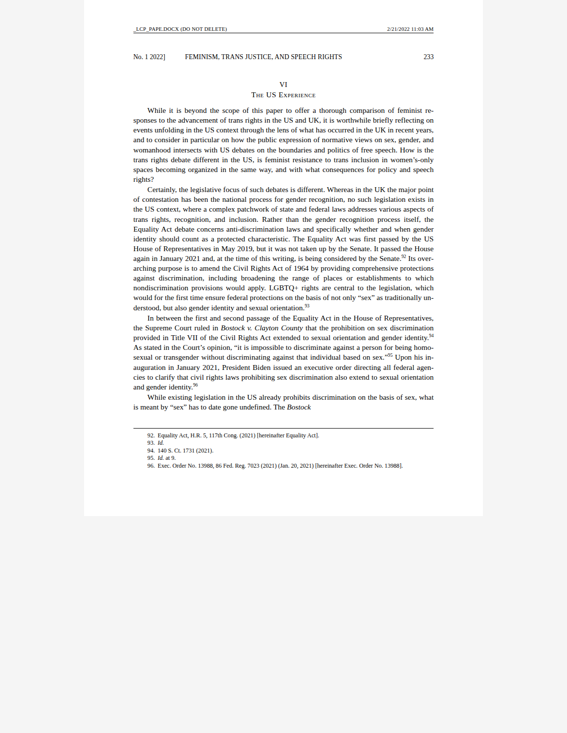_LCP_Pape.docx (Do Not Delete) 2/21/2022 11:03 AM
No. 1 2022] Feminism, Trans Justice, and Speech Rights 233
VI
The US Experience
While it is beyond the scope of this paper to offer a thorough comparison of feminist responses to the advancement of trans rights in the US and UK, it is worthwhile briefly reflecting on events unfolding in the US context through the lens of what has occurred in the UK in recent years, and to consider in particular on how the public expression of normative views on sex, gender, and womanhood intersects with US debates on the boundaries and politics of free speech. How is the trans rights debate different in the US, is feminist resistance to trans inclusion in women’s-only spaces becoming organized in the same way, and with what consequences for policy and speech rights?
Certainly, the legislative focus of such debates is different. Whereas in the UK the major point of contestation has been the national process for gender recognition, no such legislation exists in the US context, where a complex patchwork of state and federal laws addresses various aspects of trans rights, recognition, and inclusion. Rather than the gender recognition process itself, the Equality Act debate concerns anti-discrimination laws and specifically whether and when gender identity should count as a protected characteristic. The Equality Act was first passed by the US House of Representatives in May 2019, but it was not taken up by the Senate. It passed the House again in January 2021 and, at the time of this writing, is being considered by the Senate.92 Its overarching purpose is to amend the Civil Rights Act of 1964 by providing comprehensive protections against discrimination, including broadening the range of places or establishments to which nondiscrimination provisions would apply. LGBTQ+ rights are central to the legislation, which would for the first time ensure federal protections on the basis of not only “sex” as traditionally understood, but also gender identity and sexual orientation.93
In between the first and second passage of the Equality Act in the House of Representatives, the Supreme Court ruled in Bostock v. Clayton County that the prohibition on sex discrimination provided in Title VII of the Civil Rights Act extended to sexual orientation and gender identity.94 As stated in the Court’s opinion, “it is impossible to discriminate against a person for being homosexual or transgender without discriminating against that individual based on sex.”95 Upon his inauguration in January 2021, President Biden issued an executive order directing all federal agencies to clarify that civil rights laws prohibiting sex discrimination also extend to sexual orientation and gender identity.96
While existing legislation in the US already prohibits discrimination on the basis of sex, what is meant by “sex” has to date gone undefined. The Bostock
92. Equality Act, H.R. 5, 117th Cong. (2021) [hereinafter Equality Act].
93. Id.
94. 140 S. Ct. 1731 (2021).
95. Id. at 9.
96. Exec. Order No. 13988, 86 Fed. Reg. 7023 (2021) (Jan. 20, 2021) [hereinafter Exec. Order No. 13988].